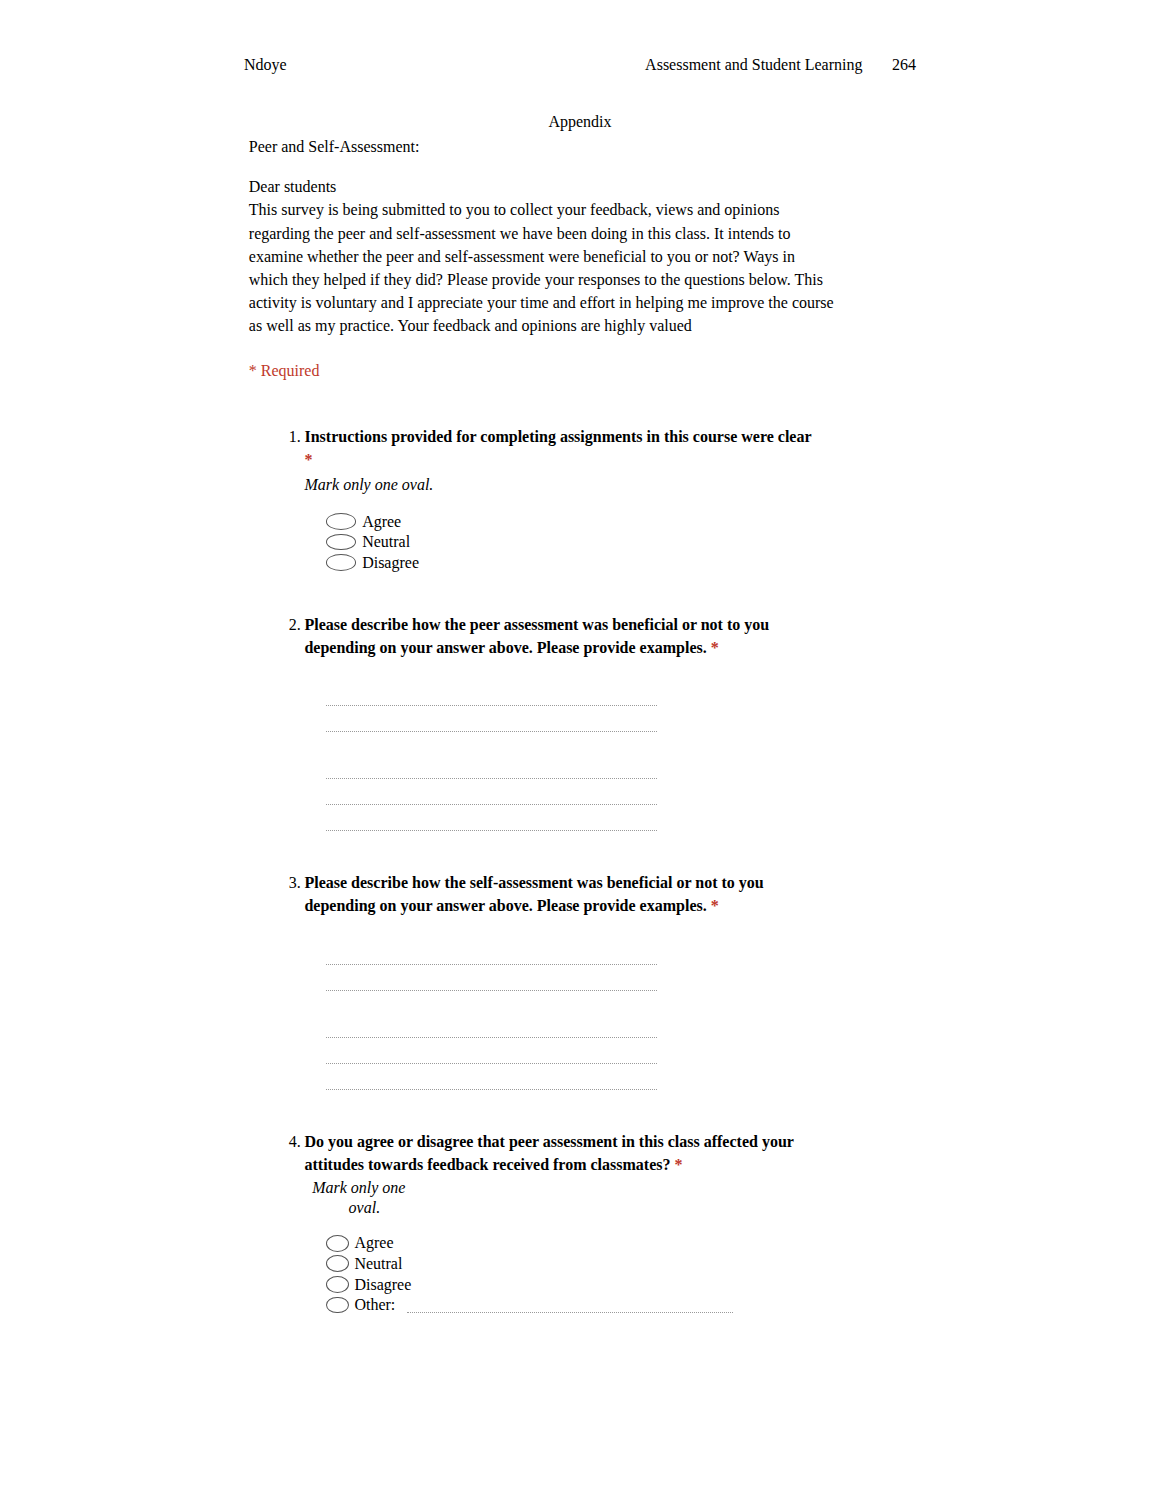Ndoye
Assessment and Student Learning 264
Appendix
Peer and Self-Assessment:
Dear students
This survey is being submitted to you to collect your feedback, views and opinions regarding the peer and self-assessment we have been doing in this class. It intends to examine whether the peer and self-assessment were beneficial to you or not? Ways in which they helped if they did? Please provide your responses to the questions below. This activity is voluntary and I appreciate your time and effort in helping me improve the course as well as my practice. Your feedback and opinions are highly valued
* Required
Instructions provided for completing assignments in this course were clear *
Mark only one oval.
Agree
Neutral
Disagree
Please describe how the peer assessment was beneficial or not to you depending on your answer above. Please provide examples. *
Please describe how the self-assessment was beneficial or not to you depending on your answer above. Please provide examples. *
Do you agree or disagree that peer assessment in this class affected your attitudes towards feedback received from classmates? *
Mark only one oval.
Agree
Neutral
Disagree
Other: